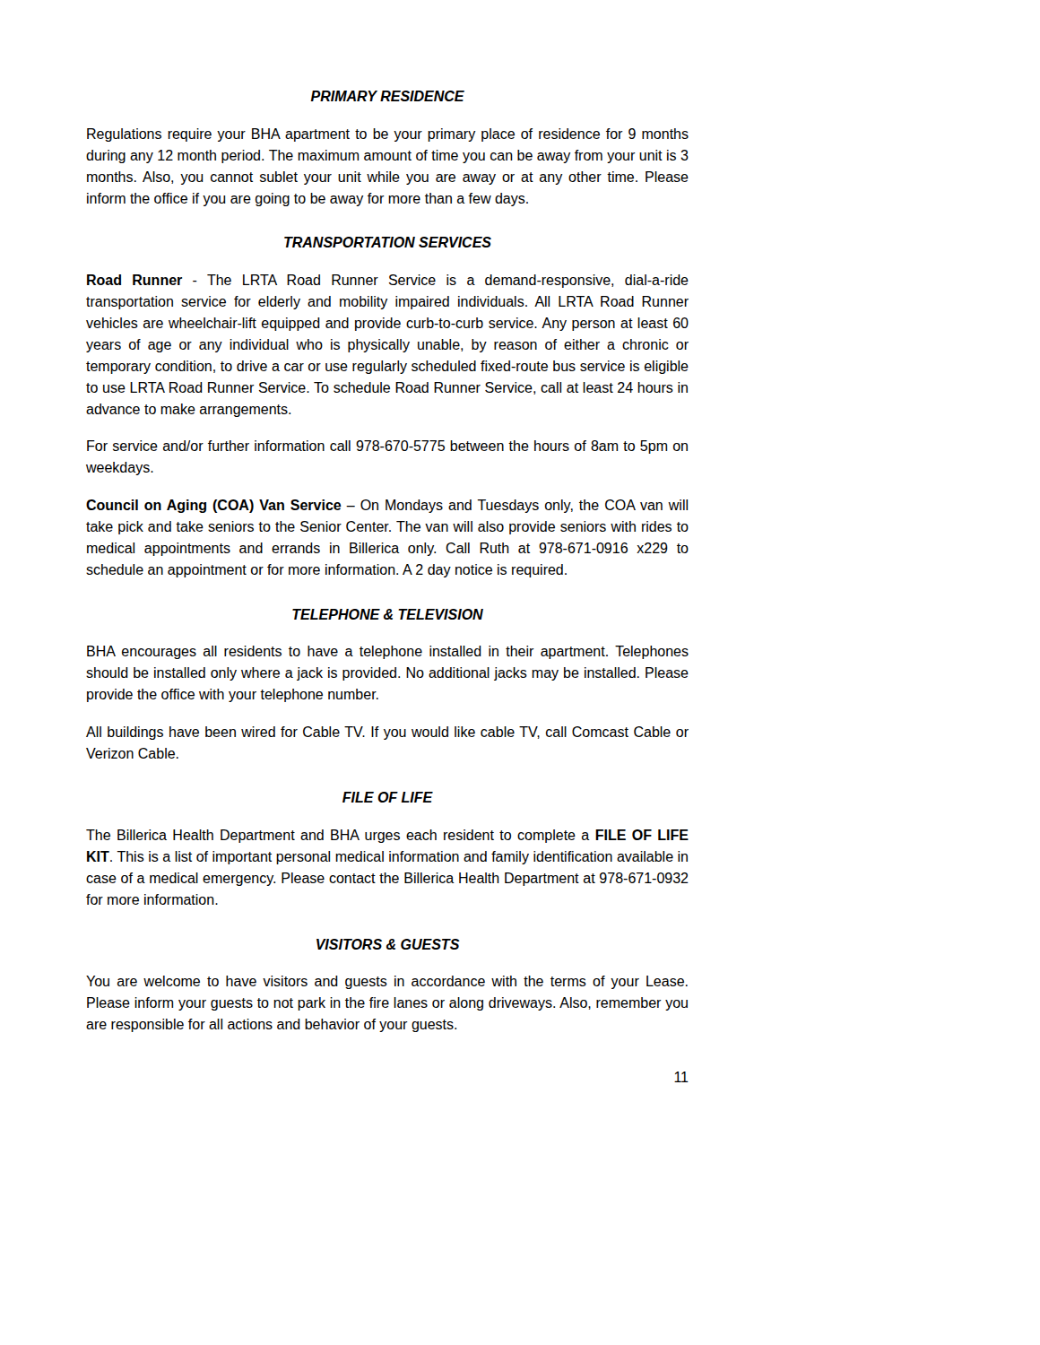PRIMARY RESIDENCE
Regulations require your BHA apartment to be your primary place of residence for 9 months during any 12 month period. The maximum amount of time you can be away from your unit is 3 months. Also, you cannot sublet your unit while you are away or at any other time. Please inform the office if you are going to be away for more than a few days.
TRANSPORTATION SERVICES
Road Runner - The LRTA Road Runner Service is a demand-responsive, dial-a-ride transportation service for elderly and mobility impaired individuals. All LRTA Road Runner vehicles are wheelchair-lift equipped and provide curb-to-curb service. Any person at least 60 years of age or any individual who is physically unable, by reason of either a chronic or temporary condition, to drive a car or use regularly scheduled fixed-route bus service is eligible to use LRTA Road Runner Service. To schedule Road Runner Service, call at least 24 hours in advance to make arrangements.
For service and/or further information call 978-670-5775 between the hours of 8am to 5pm on weekdays.
Council on Aging (COA) Van Service – On Mondays and Tuesdays only, the COA van will take pick and take seniors to the Senior Center. The van will also provide seniors with rides to medical appointments and errands in Billerica only. Call Ruth at 978-671-0916 x229 to schedule an appointment or for more information. A 2 day notice is required.
TELEPHONE & TELEVISION
BHA encourages all residents to have a telephone installed in their apartment. Telephones should be installed only where a jack is provided. No additional jacks may be installed. Please provide the office with your telephone number.
All buildings have been wired for Cable TV. If you would like cable TV, call Comcast Cable or Verizon Cable.
FILE OF LIFE
The Billerica Health Department and BHA urges each resident to complete a FILE OF LIFE KIT. This is a list of important personal medical information and family identification available in case of a medical emergency. Please contact the Billerica Health Department at 978-671-0932 for more information.
VISITORS & GUESTS
You are welcome to have visitors and guests in accordance with the terms of your Lease. Please inform your guests to not park in the fire lanes or along driveways. Also, remember you are responsible for all actions and behavior of your guests.
11